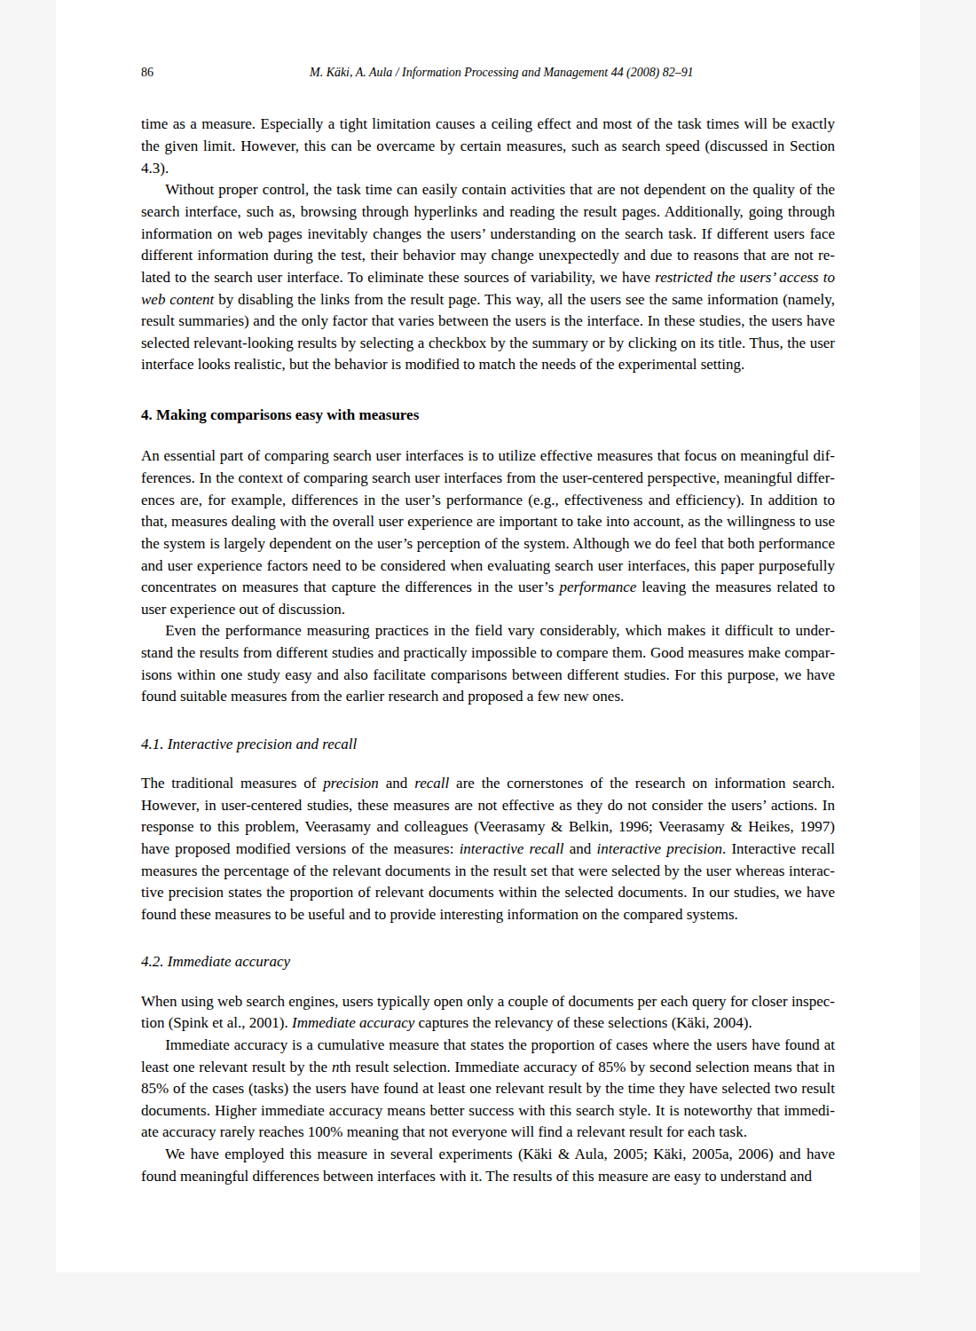86 M. Käki, A. Aula / Information Processing and Management 44 (2008) 82–91
time as a measure. Especially a tight limitation causes a ceiling effect and most of the task times will be exactly the given limit. However, this can be overcame by certain measures, such as search speed (discussed in Section 4.3).
Without proper control, the task time can easily contain activities that are not dependent on the quality of the search interface, such as, browsing through hyperlinks and reading the result pages. Additionally, going through information on web pages inevitably changes the users’ understanding on the search task. If different users face different information during the test, their behavior may change unexpectedly and due to reasons that are not related to the search user interface. To eliminate these sources of variability, we have restricted the users’ access to web content by disabling the links from the result page. This way, all the users see the same information (namely, result summaries) and the only factor that varies between the users is the interface. In these studies, the users have selected relevant-looking results by selecting a checkbox by the summary or by clicking on its title. Thus, the user interface looks realistic, but the behavior is modified to match the needs of the experimental setting.
4. Making comparisons easy with measures
An essential part of comparing search user interfaces is to utilize effective measures that focus on meaningful differences. In the context of comparing search user interfaces from the user-centered perspective, meaningful differences are, for example, differences in the user’s performance (e.g., effectiveness and efficiency). In addition to that, measures dealing with the overall user experience are important to take into account, as the willingness to use the system is largely dependent on the user’s perception of the system. Although we do feel that both performance and user experience factors need to be considered when evaluating search user interfaces, this paper purposefully concentrates on measures that capture the differences in the user’s performance leaving the measures related to user experience out of discussion.
Even the performance measuring practices in the field vary considerably, which makes it difficult to understand the results from different studies and practically impossible to compare them. Good measures make comparisons within one study easy and also facilitate comparisons between different studies. For this purpose, we have found suitable measures from the earlier research and proposed a few new ones.
4.1. Interactive precision and recall
The traditional measures of precision and recall are the cornerstones of the research on information search. However, in user-centered studies, these measures are not effective as they do not consider the users’ actions. In response to this problem, Veerasamy and colleagues (Veerasamy & Belkin, 1996; Veerasamy & Heikes, 1997) have proposed modified versions of the measures: interactive recall and interactive precision. Interactive recall measures the percentage of the relevant documents in the result set that were selected by the user whereas interactive precision states the proportion of relevant documents within the selected documents. In our studies, we have found these measures to be useful and to provide interesting information on the compared systems.
4.2. Immediate accuracy
When using web search engines, users typically open only a couple of documents per each query for closer inspection (Spink et al., 2001). Immediate accuracy captures the relevancy of these selections (Käki, 2004).
Immediate accuracy is a cumulative measure that states the proportion of cases where the users have found at least one relevant result by the nth result selection. Immediate accuracy of 85% by second selection means that in 85% of the cases (tasks) the users have found at least one relevant result by the time they have selected two result documents. Higher immediate accuracy means better success with this search style. It is noteworthy that immediate accuracy rarely reaches 100% meaning that not everyone will find a relevant result for each task.
We have employed this measure in several experiments (Käki & Aula, 2005; Käki, 2005a, 2006) and have found meaningful differences between interfaces with it. The results of this measure are easy to understand and